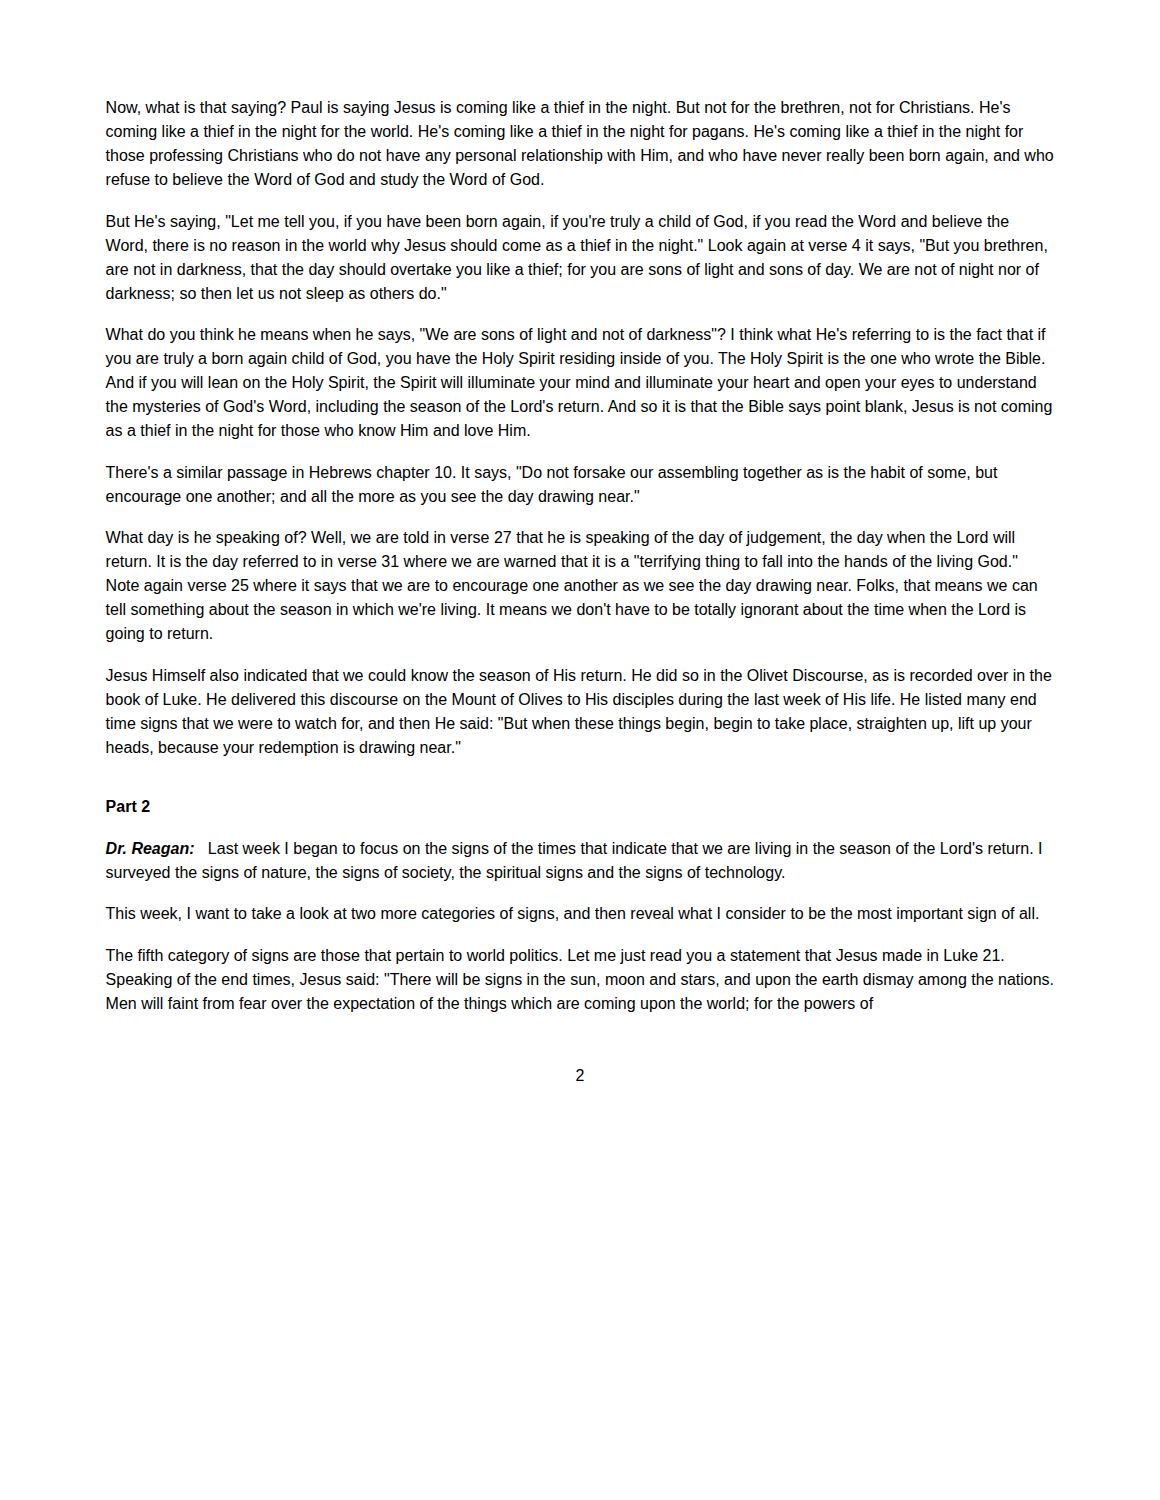Now, what is that saying? Paul is saying Jesus is coming like a thief in the night. But not for the brethren, not for Christians. He's coming like a thief in the night for the world. He's coming like a thief in the night for pagans. He's coming like a thief in the night for those professing Christians who do not have any personal relationship with Him, and who have never really been born again, and who refuse to believe the Word of God and study the Word of God.
But He's saying, "Let me tell you, if you have been born again, if you're truly a child of God, if you read the Word and believe the Word, there is no reason in the world why Jesus should come as a thief in the night." Look again at verse 4 it says, "But you brethren, are not in darkness, that the day should overtake you like a thief; for you are sons of light and sons of day. We are not of night nor of darkness; so then let us not sleep as others do."
What do you think he means when he says, "We are sons of light and not of darkness"? I think what He's referring to is the fact that if you are truly a born again child of God, you have the Holy Spirit residing inside of you. The Holy Spirit is the one who wrote the Bible. And if you will lean on the Holy Spirit, the Spirit will illuminate your mind and illuminate your heart and open your eyes to understand the mysteries of God's Word, including the season of the Lord's return. And so it is that the Bible says point blank, Jesus is not coming as a thief in the night for those who know Him and love Him.
There's a similar passage in Hebrews chapter 10. It says, "Do not forsake our assembling together as is the habit of some, but encourage one another; and all the more as you see the day drawing near."
What day is he speaking of? Well, we are told in verse 27 that he is speaking of the day of judgement, the day when the Lord will return. It is the day referred to in verse 31 where we are warned that it is a "terrifying thing to fall into the hands of the living God." Note again verse 25 where it says that we are to encourage one another as we see the day drawing near. Folks, that means we can tell something about the season in which we're living. It means we don't have to be totally ignorant about the time when the Lord is going to return.
Jesus Himself also indicated that we could know the season of His return. He did so in the Olivet Discourse, as is recorded over in the book of Luke. He delivered this discourse on the Mount of Olives to His disciples during the last week of His life. He listed many end time signs that we were to watch for, and then He said: "But when these things begin, begin to take place, straighten up, lift up your heads, because your redemption is drawing near."
Part 2
Dr. Reagan: Last week I began to focus on the signs of the times that indicate that we are living in the season of the Lord's return. I surveyed the signs of nature, the signs of society, the spiritual signs and the signs of technology.
This week, I want to take a look at two more categories of signs, and then reveal what I consider to be the most important sign of all.
The fifth category of signs are those that pertain to world politics. Let me just read you a statement that Jesus made in Luke 21. Speaking of the end times, Jesus said: "There will be signs in the sun, moon and stars, and upon the earth dismay among the nations. Men will faint from fear over the expectation of the things which are coming upon the world; for the powers of
2